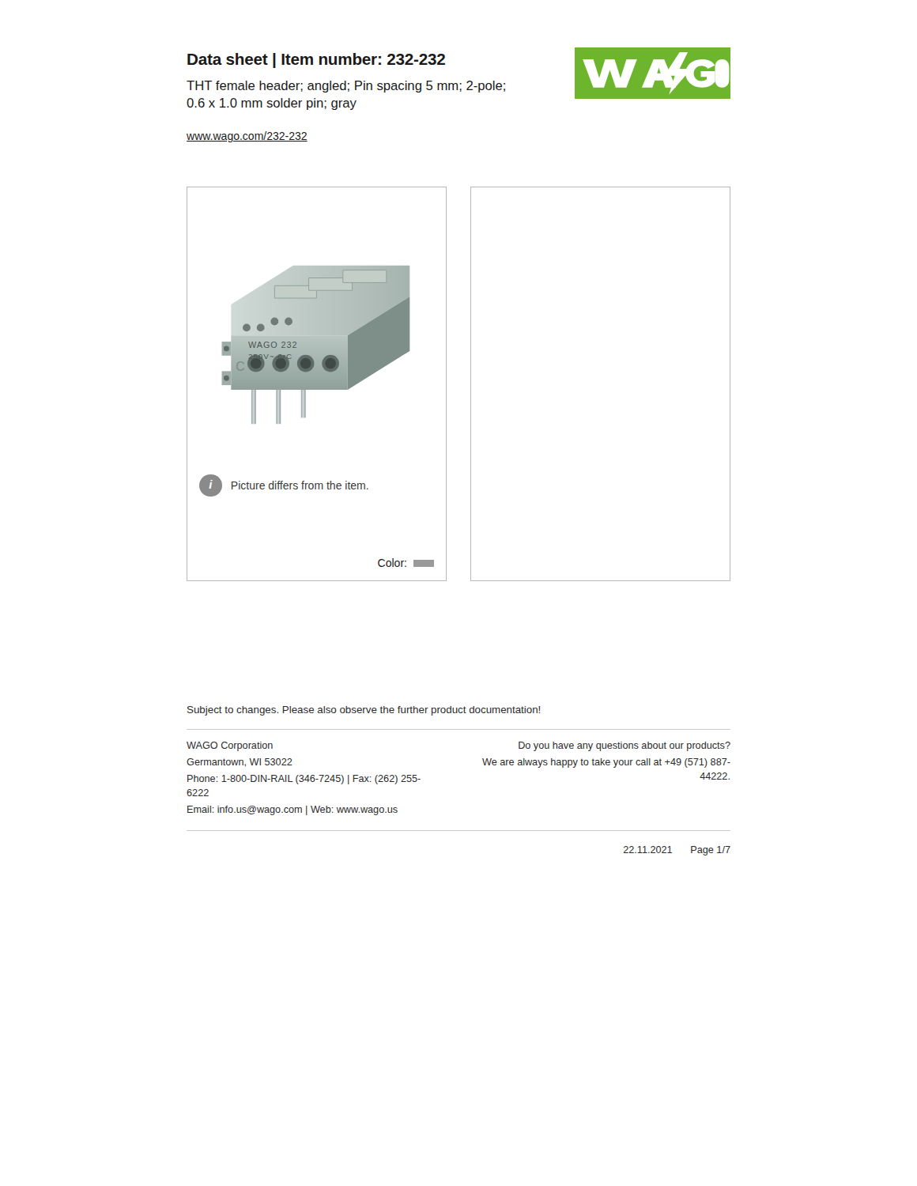Data sheet | Item number: 232-232
THT female header; angled; Pin spacing 5 mm; 2-pole; 0.6 x 1.0 mm solder pin; gray
www.wago.com/232-232
WAGO 232 250V~ 6rC C
i Picture differs from the item.
Color:
Subject to changes. Please also observe the further product documentation!
WAGO Corporation
Germantown, WI 53022
Phone: 1-800-DIN-RAIL (346-7245) | Fax: (262) 255-6222
Email: info.us@wago.com | Web: www.wago.us
Do you have any questions about our products?
We are always happy to take your call at +49 (571) 887-44222.
22.11.2021 Page 1/7